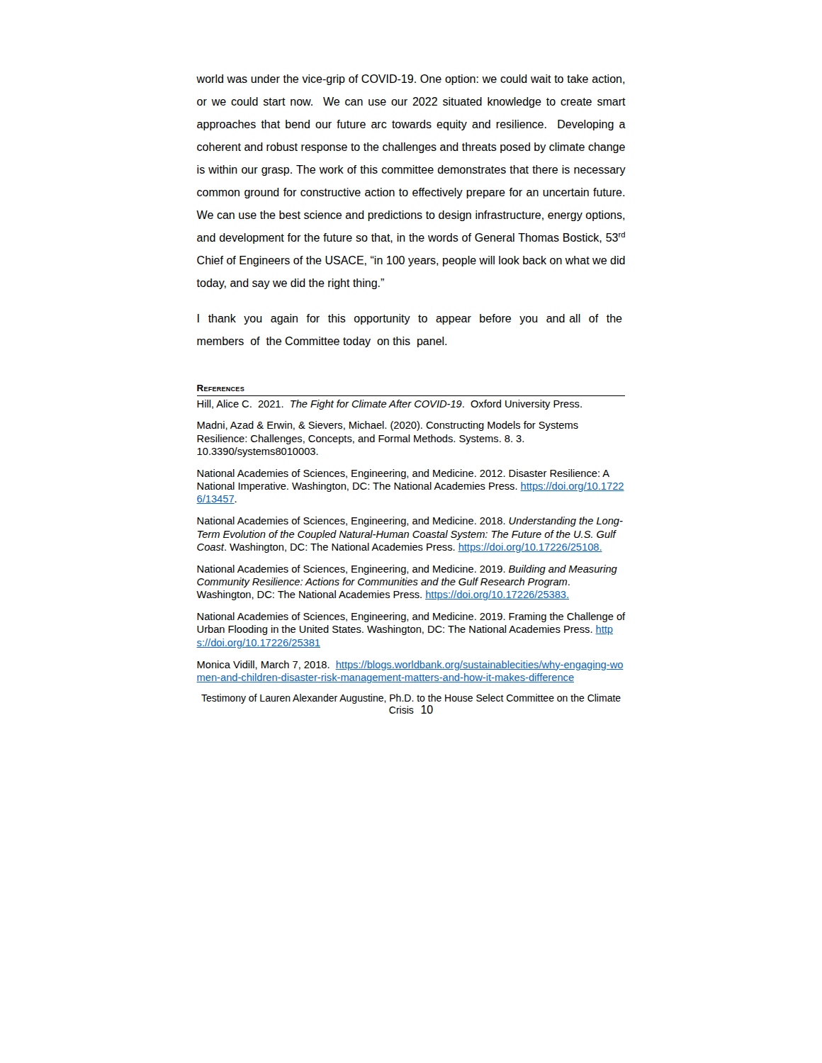world was under the vice-grip of COVID-19. One option: we could wait to take action, or we could start now. We can use our 2022 situated knowledge to create smart approaches that bend our future arc towards equity and resilience. Developing a coherent and robust response to the challenges and threats posed by climate change is within our grasp. The work of this committee demonstrates that there is necessary common ground for constructive action to effectively prepare for an uncertain future. We can use the best science and predictions to design infrastructure, energy options, and development for the future so that, in the words of General Thomas Bostick, 53rd Chief of Engineers of the USACE, “in 100 years, people will look back on what we did today, and say we did the right thing.”
I thank you again for this opportunity to appear before you and all of the members of the Committee today on this panel.
References
Hill, Alice C. 2021. The Fight for Climate After COVID-19. Oxford University Press.
Madni, Azad & Erwin, & Sievers, Michael. (2020). Constructing Models for Systems Resilience: Challenges, Concepts, and Formal Methods. Systems. 8. 3. 10.3390/systems8010003.
National Academies of Sciences, Engineering, and Medicine. 2012. Disaster Resilience: A National Imperative. Washington, DC: The National Academies Press. https://doi.org/10.17226/13457.
National Academies of Sciences, Engineering, and Medicine. 2018. Understanding the Long-Term Evolution of the Coupled Natural-Human Coastal System: The Future of the U.S. Gulf Coast. Washington, DC: The National Academies Press. https://doi.org/10.17226/25108.
National Academies of Sciences, Engineering, and Medicine. 2019. Building and Measuring Community Resilience: Actions for Communities and the Gulf Research Program. Washington, DC: The National Academies Press. https://doi.org/10.17226/25383.
National Academies of Sciences, Engineering, and Medicine. 2019. Framing the Challenge of Urban Flooding in the United States. Washington, DC: The National Academies Press. https://doi.org/10.17226/25381
Monica Vidill, March 7, 2018. https://blogs.worldbank.org/sustainablecities/why-engaging-women-and-children-disaster-risk-management-matters-and-how-it-makes-difference
Testimony of Lauren Alexander Augustine, Ph.D. to the House Select Committee on the Climate Crisis10